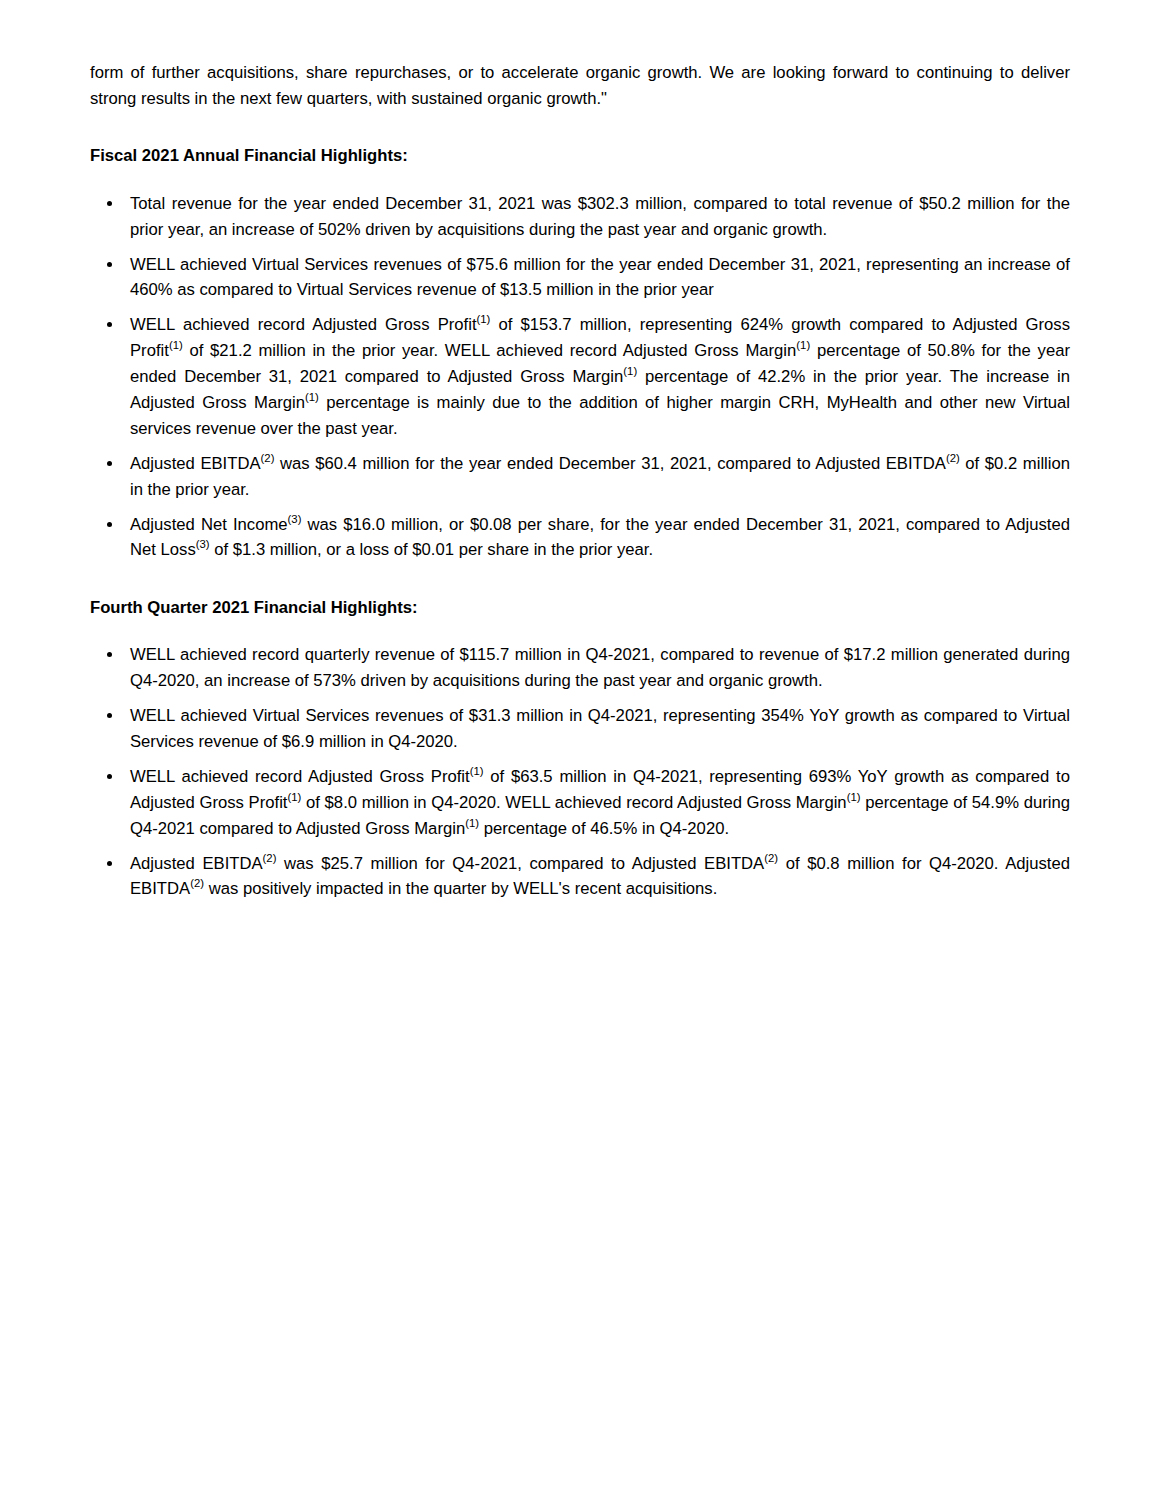form of further acquisitions, share repurchases, or to accelerate organic growth. We are looking forward to continuing to deliver strong results in the next few quarters, with sustained organic growth."
Fiscal 2021 Annual Financial Highlights:
Total revenue for the year ended December 31, 2021 was $302.3 million, compared to total revenue of $50.2 million for the prior year, an increase of 502% driven by acquisitions during the past year and organic growth.
WELL achieved Virtual Services revenues of $75.6 million for the year ended December 31, 2021, representing an increase of 460% as compared to Virtual Services revenue of $13.5 million in the prior year
WELL achieved record Adjusted Gross Profit(1) of $153.7 million, representing 624% growth compared to Adjusted Gross Profit(1) of $21.2 million in the prior year. WELL achieved record Adjusted Gross Margin(1) percentage of 50.8% for the year ended December 31, 2021 compared to Adjusted Gross Margin(1) percentage of 42.2% in the prior year. The increase in Adjusted Gross Margin(1) percentage is mainly due to the addition of higher margin CRH, MyHealth and other new Virtual services revenue over the past year.
Adjusted EBITDA(2) was $60.4 million for the year ended December 31, 2021, compared to Adjusted EBITDA(2) of $0.2 million in the prior year.
Adjusted Net Income(3) was $16.0 million, or $0.08 per share, for the year ended December 31, 2021, compared to Adjusted Net Loss(3) of $1.3 million, or a loss of $0.01 per share in the prior year.
Fourth Quarter 2021 Financial Highlights:
WELL achieved record quarterly revenue of $115.7 million in Q4-2021, compared to revenue of $17.2 million generated during Q4-2020, an increase of 573% driven by acquisitions during the past year and organic growth.
WELL achieved Virtual Services revenues of $31.3 million in Q4-2021, representing 354% YoY growth as compared to Virtual Services revenue of $6.9 million in Q4-2020.
WELL achieved record Adjusted Gross Profit(1) of $63.5 million in Q4-2021, representing 693% YoY growth as compared to Adjusted Gross Profit(1) of $8.0 million in Q4-2020. WELL achieved record Adjusted Gross Margin(1) percentage of 54.9% during Q4-2021 compared to Adjusted Gross Margin(1) percentage of 46.5% in Q4-2020.
Adjusted EBITDA(2) was $25.7 million for Q4-2021, compared to Adjusted EBITDA(2) of $0.8 million for Q4-2020. Adjusted EBITDA(2) was positively impacted in the quarter by WELL's recent acquisitions.